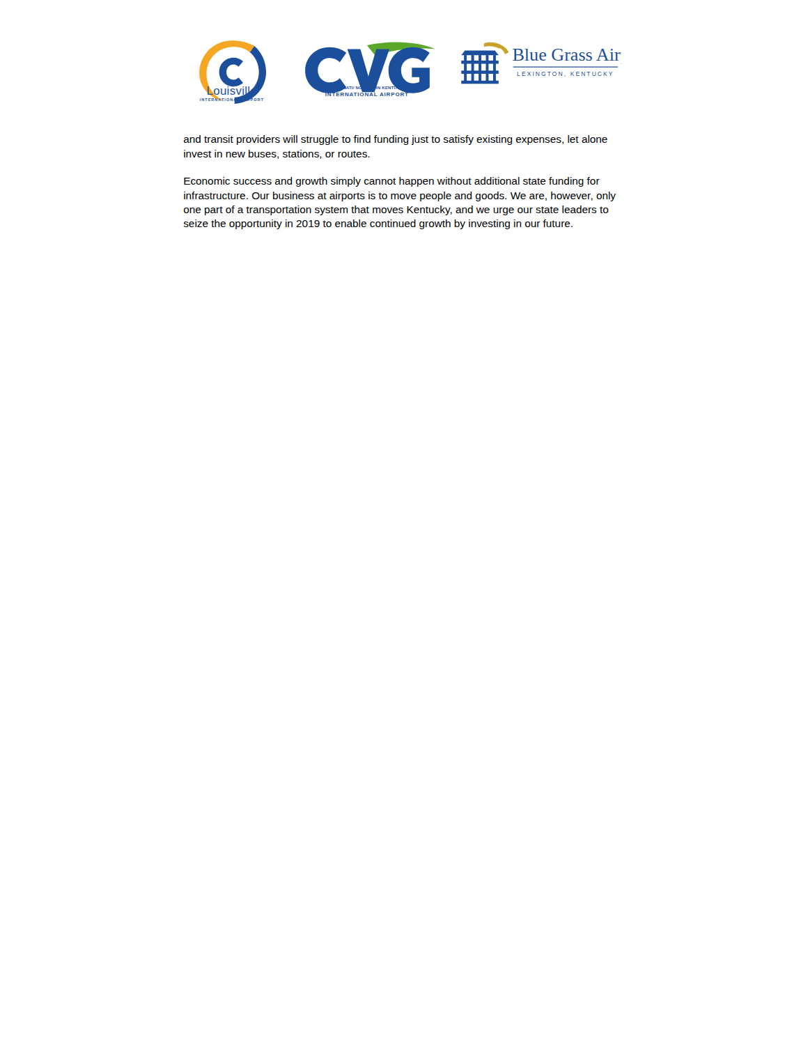Louisville INTERNATIONAL AIRPORT
CINCINNATI/ NORTHERN KENTUCKY INTERNATIONAL AIRPORT
Blue Grass Airport LEXINGTON, KENTUCKY
and transit providers will struggle to find funding just to satisfy existing expenses, let alone invest in new buses, stations, or routes.
Economic success and growth simply cannot happen without additional state funding for infrastructure. Our business at airports is to move people and goods. We are, however, only one part of a transportation system that moves Kentucky, and we urge our state leaders to seize the opportunity in 2019 to enable continued growth by investing in our future.